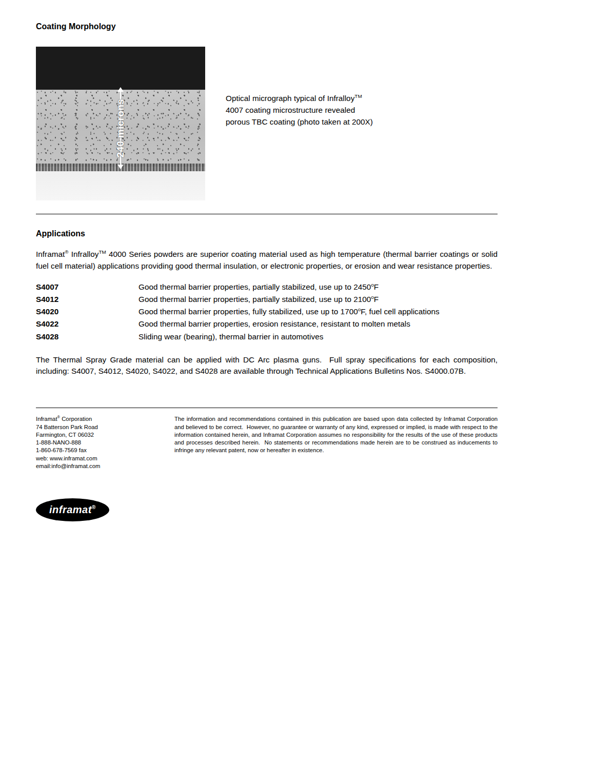Coating Morphology
240 microns
Optical micrograph typical of InfralloyTM 4007 coating microstructure revealed porous TBC coating (photo taken at 200X)
Applications
Inframat® InfralloyTM 4000 Series powders are superior coating material used as high temperature (thermal barrier coatings or solid fuel cell material) applications providing good thermal insulation, or electronic properties, or erosion and wear resistance properties.
| S4007 | Good thermal barrier properties, partially stabilized, use up to 2450 o F |
| S4012 | Good thermal barrier properties, partially stabilized, use up to 2100 o F |
| S4020 | Good thermal barrier properties, fully stabilized, use up to 1700 o F, fuel cell applications |
| S4022 | Good thermal barrier properties, erosion resistance, resistant to molten metals |
| S4028 | Sliding wear (bearing), thermal barrier in automotives |
The Thermal Spray Grade material can be applied with DC Arc plasma guns. Full spray specifications for each composition, including: S4007, S4012, S4020, S4022, and S4028 are available through Technical Applications Bulletins Nos. S4000.07B.
Inframat® Corporation
74 Batterson Park Road
Farmington, CT 06032
1-888-NANO-888
1-860-678-7569 fax
web: www.inframat.com
email:info@inframat.com
inframat®
The information and recommendations contained in this publication are based upon data collected by Inframat Corporation and believed to be correct. However, no guarantee or warranty of any kind, expressed or implied, is made with respect to the information contained herein, and Inframat Corporation assumes no responsibility for the results of the use of these products and processes described herein. No statements or recommendations made herein are to be construed as inducements to infringe any relevant patent, now or hereafter in existence.